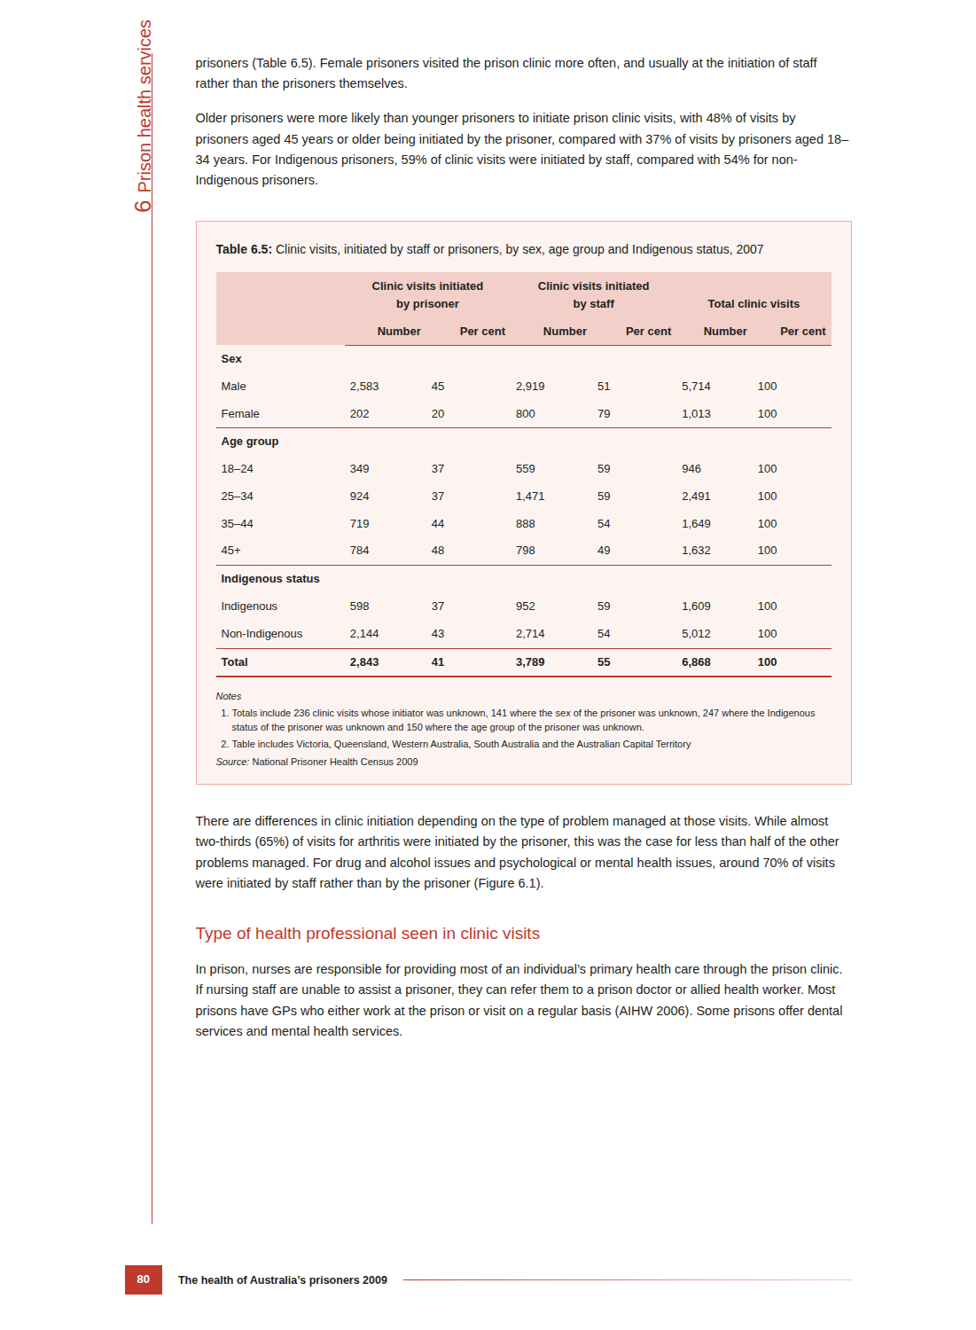6 Prison health services
prisoners (Table 6.5). Female prisoners visited the prison clinic more often, and usually at the initiation of staff rather than the prisoners themselves.
Older prisoners were more likely than younger prisoners to initiate prison clinic visits, with 48% of visits by prisoners aged 45 years or older being initiated by the prisoner, compared with 37% of visits by prisoners aged 18–34 years. For Indigenous prisoners, 59% of clinic visits were initiated by staff, compared with 54% for non-Indigenous prisoners.
Table 6.5: Clinic visits, initiated by staff or prisoners, by sex, age group and Indigenous status, 2007
| | Clinic visits initiated by prisoner | Clinic visits initiated by staff | Total clinic visits |
| --- | --- | --- | --- |
| | Number | Per cent | Number | Per cent | Number | Per cent |
| Sex |
| Male | 2,583 | 45 | 2,919 | 51 | 5,714 | 100 |
| Female | 202 | 20 | 800 | 79 | 1,013 | 100 |
| Age group |
| 18–24 | 349 | 37 | 559 | 59 | 946 | 100 |
| 25–34 | 924 | 37 | 1,471 | 59 | 2,491 | 100 |
| 35–44 | 719 | 44 | 888 | 54 | 1,649 | 100 |
| 45+ | 784 | 48 | 798 | 49 | 1,632 | 100 |
| Indigenous status |
| Indigenous | 598 | 37 | 952 | 59 | 1,609 | 100 |
| Non-Indigenous | 2,144 | 43 | 2,714 | 54 | 5,012 | 100 |
| Total | 2,843 | 41 | 3,789 | 55 | 6,868 | 100 |
Notes
Totals include 236 clinic visits whose initiator was unknown, 141 where the sex of the prisoner was unknown, 247 where the Indigenous status of the prisoner was unknown and 150 where the age group of the prisoner was unknown.
Table includes Victoria, Queensland, Western Australia, South Australia and the Australian Capital Territory
Source: National Prisoner Health Census 2009
There are differences in clinic initiation depending on the type of problem managed at those visits. While almost two-thirds (65%) of visits for arthritis were initiated by the prisoner, this was the case for less than half of the other problems managed. For drug and alcohol issues and psychological or mental health issues, around 70% of visits were initiated by staff rather than by the prisoner (Figure 6.1).
Type of health professional seen in clinic visits
In prison, nurses are responsible for providing most of an individual’s primary health care through the prison clinic. If nursing staff are unable to assist a prisoner, they can refer them to a prison doctor or allied health worker. Most prisons have GPs who either work at the prison or visit on a regular basis (AIHW 2006). Some prisons offer dental services and mental health services.
80
The health of Australia’s prisoners 2009